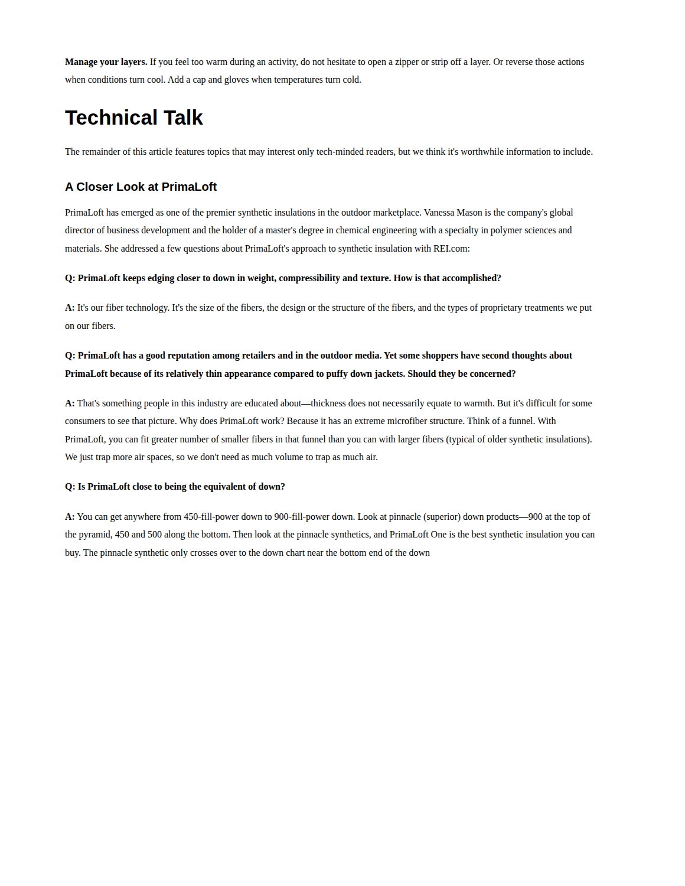Manage your layers. If you feel too warm during an activity, do not hesitate to open a zipper or strip off a layer. Or reverse those actions when conditions turn cool. Add a cap and gloves when temperatures turn cold.
Technical Talk
The remainder of this article features topics that may interest only tech-minded readers, but we think it's worthwhile information to include.
A Closer Look at PrimaLoft
PrimaLoft has emerged as one of the premier synthetic insulations in the outdoor marketplace. Vanessa Mason is the company's global director of business development and the holder of a master's degree in chemical engineering with a specialty in polymer sciences and materials. She addressed a few questions about PrimaLoft's approach to synthetic insulation with REI.com:
Q: PrimaLoft keeps edging closer to down in weight, compressibility and texture. How is that accomplished?
A: It's our fiber technology. It's the size of the fibers, the design or the structure of the fibers, and the types of proprietary treatments we put on our fibers.
Q: PrimaLoft has a good reputation among retailers and in the outdoor media. Yet some shoppers have second thoughts about PrimaLoft because of its relatively thin appearance compared to puffy down jackets. Should they be concerned?
A: That's something people in this industry are educated about—thickness does not necessarily equate to warmth. But it's difficult for some consumers to see that picture. Why does PrimaLoft work? Because it has an extreme microfiber structure. Think of a funnel. With PrimaLoft, you can fit greater number of smaller fibers in that funnel than you can with larger fibers (typical of older synthetic insulations). We just trap more air spaces, so we don't need as much volume to trap as much air.
Q: Is PrimaLoft close to being the equivalent of down?
A: You can get anywhere from 450-fill-power down to 900-fill-power down. Look at pinnacle (superior) down products—900 at the top of the pyramid, 450 and 500 along the bottom. Then look at the pinnacle synthetics, and PrimaLoft One is the best synthetic insulation you can buy. The pinnacle synthetic only crosses over to the down chart near the bottom end of the down